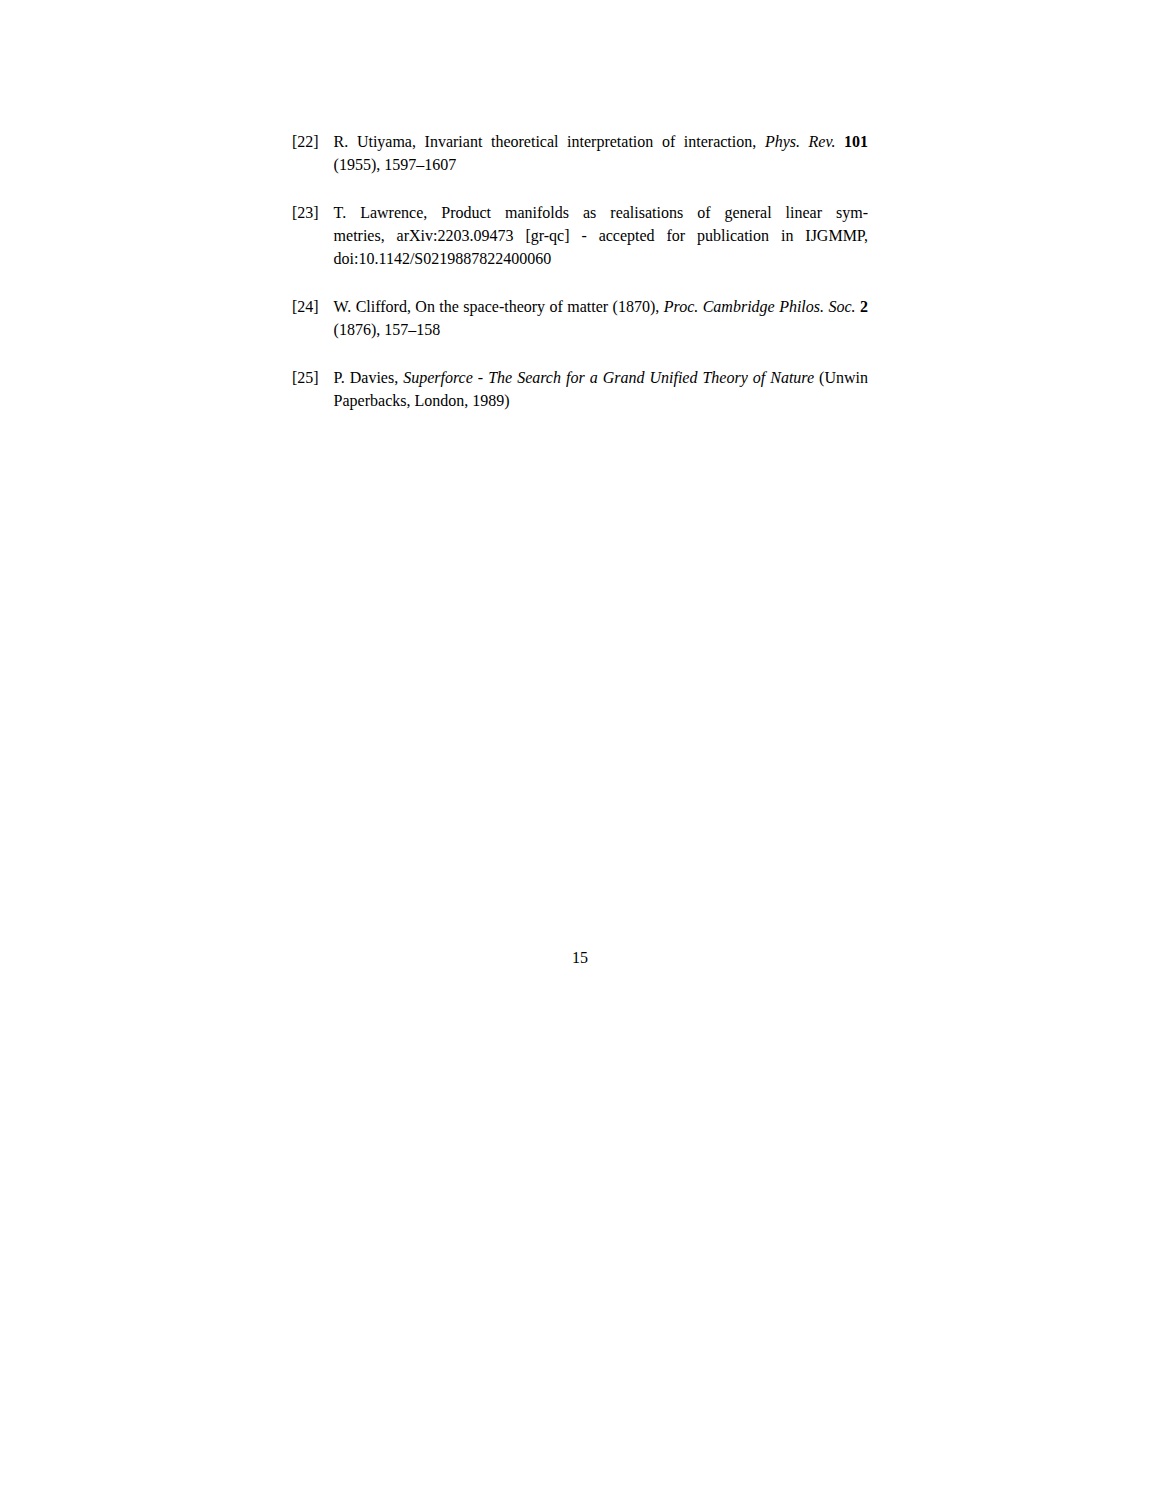[22] R. Utiyama, Invariant theoretical interpretation of interaction, Phys. Rev. 101 (1955), 1597–1607
[23] T. Lawrence, Product manifolds as realisations of general linear sym- metries, arXiv:2203.09473 [gr-qc] - accepted for publication in IJGMMP, doi:10.1142/S0219887822400060
[24] W. Clifford, On the space-theory of matter (1870), Proc. Cambridge Philos. Soc. 2 (1876), 157–158
[25] P. Davies, Superforce - The Search for a Grand Unified Theory of Nature (Unwin Paperbacks, London, 1989)
15